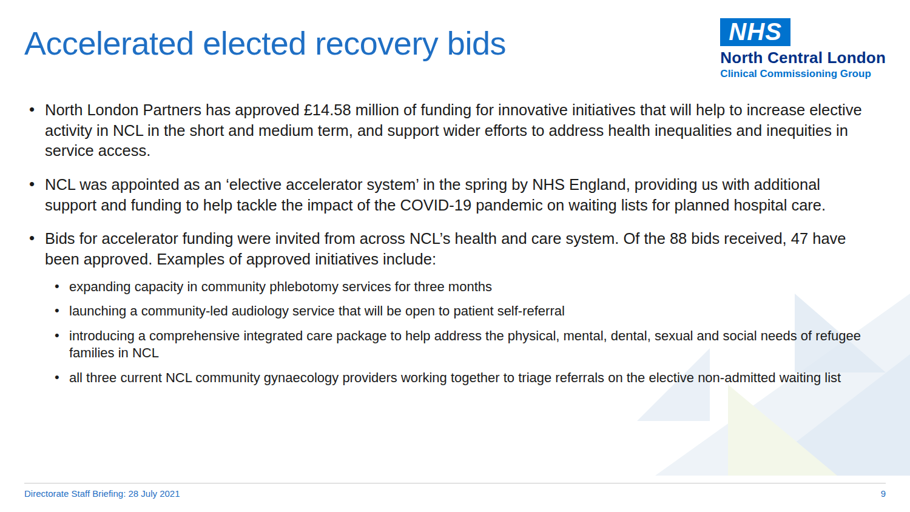Accelerated elected recovery bids
NHS
North Central London
Clinical Commissioning Group
North London Partners has approved £14.58 million of funding for innovative initiatives that will help to increase elective activity in NCL in the short and medium term, and support wider efforts to address health inequalities and inequities in service access.
NCL was appointed as an ‘elective accelerator system’ in the spring by NHS England, providing us with additional support and funding to help tackle the impact of the COVID-19 pandemic on waiting lists for planned hospital care.
Bids for accelerator funding were invited from across NCL’s health and care system. Of the 88 bids received, 47 have been approved. Examples of approved initiatives include:
expanding capacity in community phlebotomy services for three months
launching a community-led audiology service that will be open to patient self-referral
introducing a comprehensive integrated care package to help address the physical, mental, dental, sexual and social needs of refugee families in NCL
all three current NCL community gynaecology providers working together to triage referrals on the elective non-admitted waiting list
Directorate Staff Briefing: 28 July 2021 9